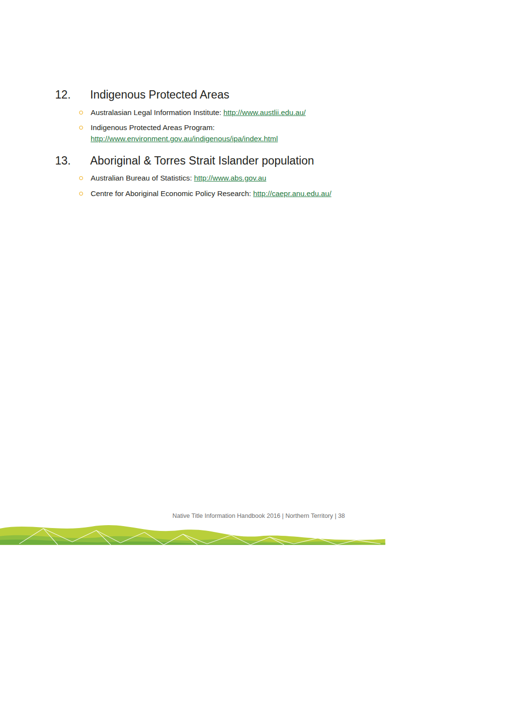12. Indigenous Protected Areas
Australasian Legal Information Institute: http://www.austlii.edu.au/
Indigenous Protected Areas Program:
http://www.environment.gov.au/indigenous/ipa/index.html
13. Aboriginal & Torres Strait Islander population
Australian Bureau of Statistics: http://www.abs.gov.au
Centre for Aboriginal Economic Policy Research: http://caepr.anu.edu.au/
Native Title Information Handbook 2016 | Northern Territory | 38